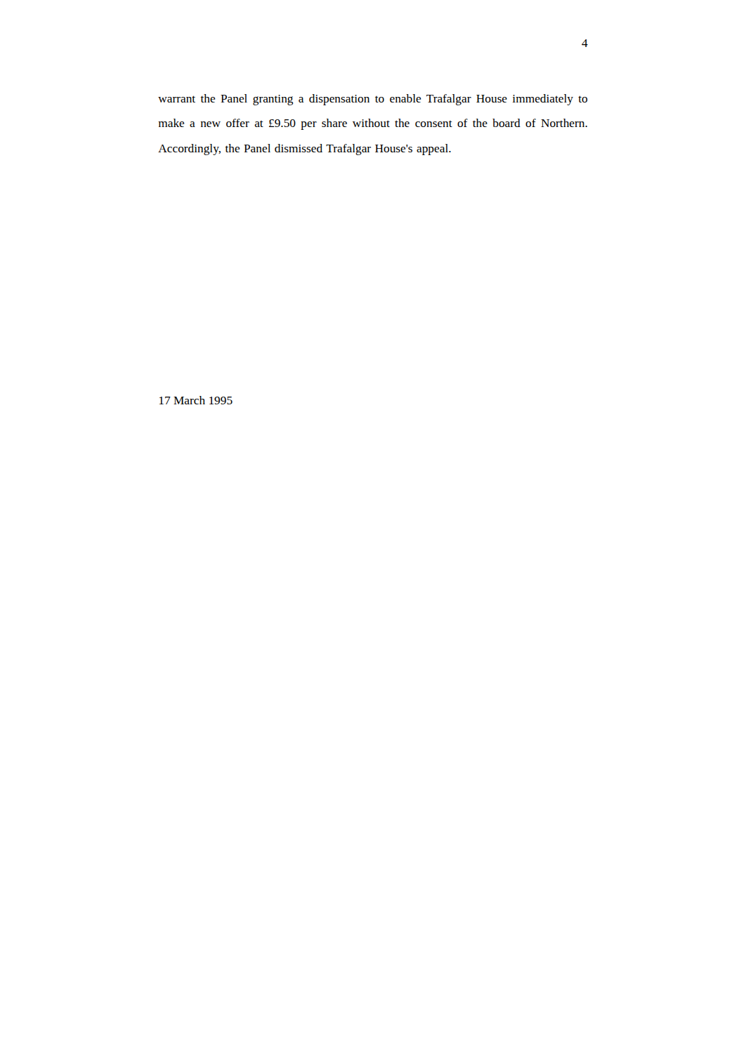4
warrant the Panel granting a dispensation to enable Trafalgar House immediately to make a new offer at £9.50 per share without the consent of the board of Northern. Accordingly, the Panel dismissed Trafalgar House's appeal.
17 March 1995